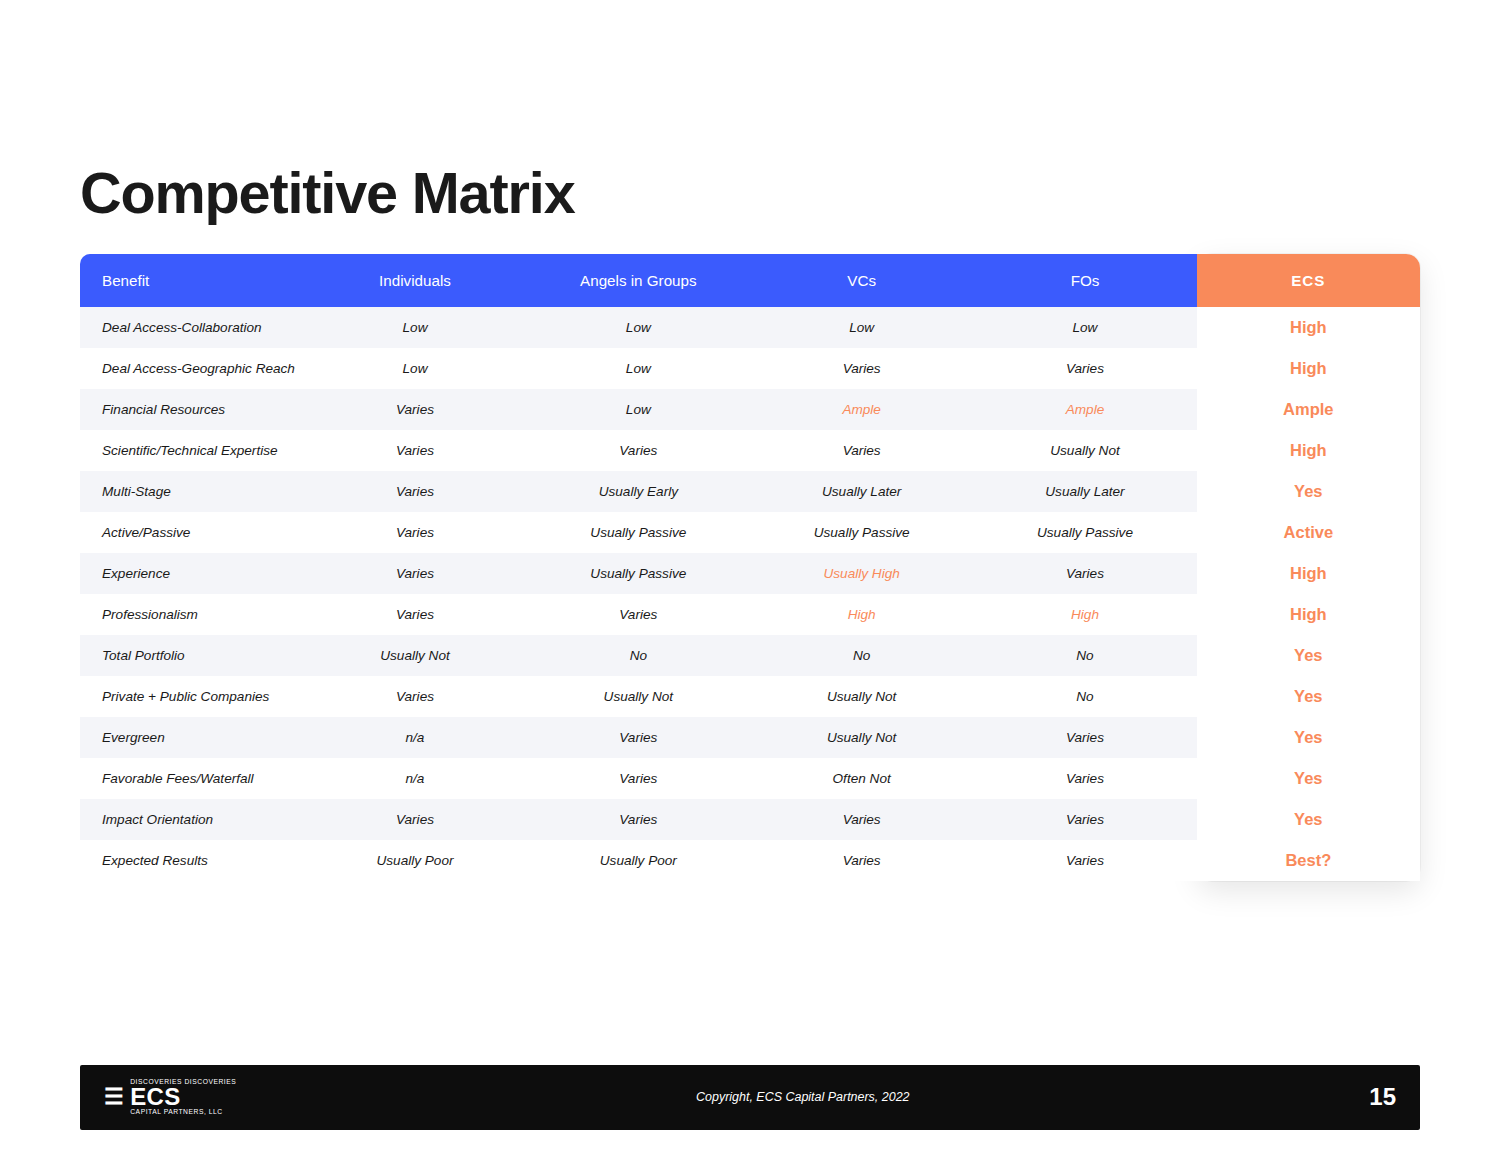Competitive Matrix
Competitive matrix comparing benefits across Individuals, Angels in Groups, VCs, FOs and ECS
| Benefit | Individuals | Angels in Groups | VCs | FOs | ECS |
| --- | --- | --- | --- | --- | --- |
| Deal Access-Collaboration | Low | Low | Low | Low | High |
| Deal Access-Geographic Reach | Low | Low | Varies | Varies | High |
| Financial Resources | Varies | Low | Ample | Ample | Ample |
| Scientific/Technical Expertise | Varies | Varies | Varies | Usually Not | High |
| Multi-Stage | Varies | Usually Early | Usually Later | Usually Later | Yes |
| Active/Passive | Varies | Usually Passive | Usually Passive | Usually Passive | Active |
| Experience | Varies | Usually Passive | Usually High | Varies | High |
| Professionalism | Varies | Varies | High | High | High |
| Total Portfolio | Usually Not | No | No | No | Yes |
| Private + Public Companies | Varies | Usually Not | Usually Not | No | Yes |
| Evergreen | n/a | Varies | Usually Not | Varies | Yes |
| Favorable Fees/Waterfall | n/a | Varies | Often Not | Varies | Yes |
| Impact Orientation | Varies | Varies | Varies | Varies | Yes |
| Expected Results | Usually Poor | Usually Poor | Varies | Varies | Best? |
☰ DISCOVERIES DISCOVERIES ECS CAPITAL PARTNERS, LLC
Copyright, ECS Capital Partners, 2022
15